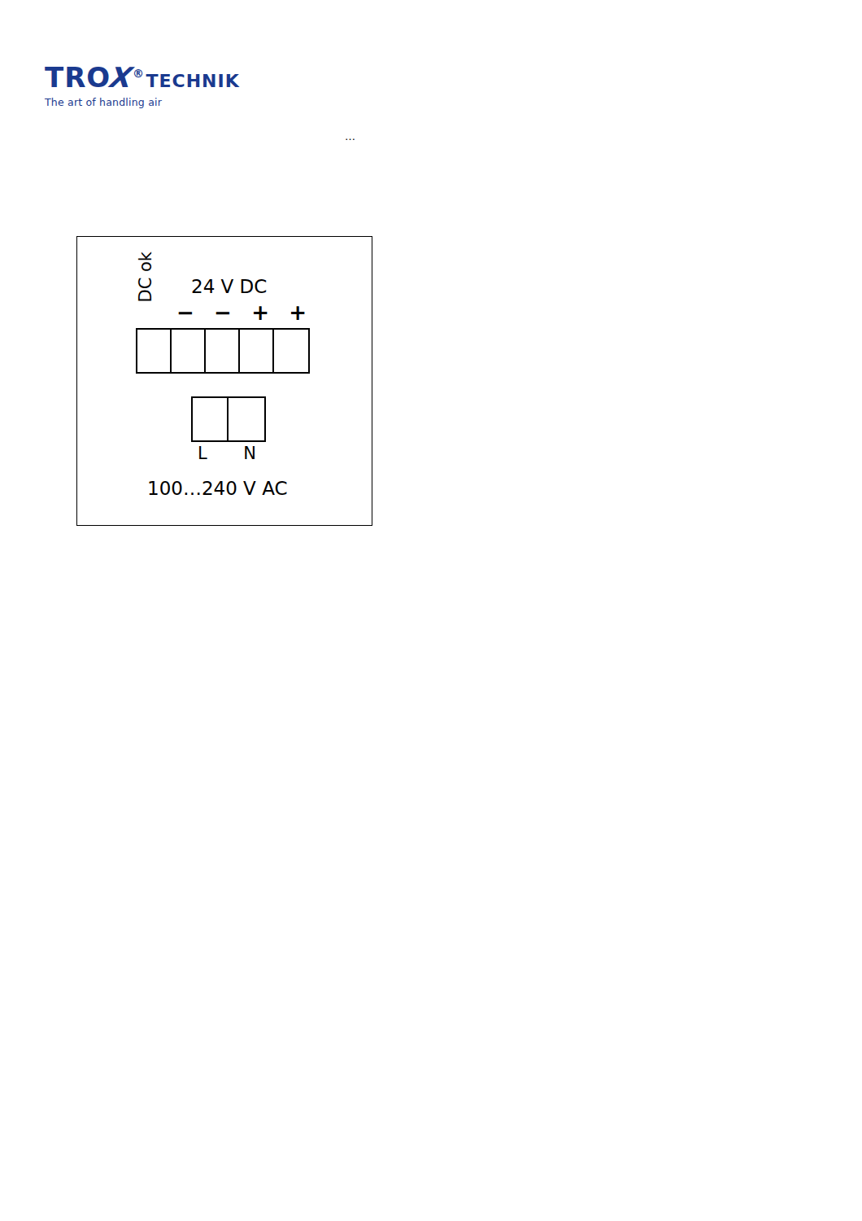TRO X®TECHNIK
The art of handling air
…
DC ok
24 V DC
− − + +
L N
100…240 V AC